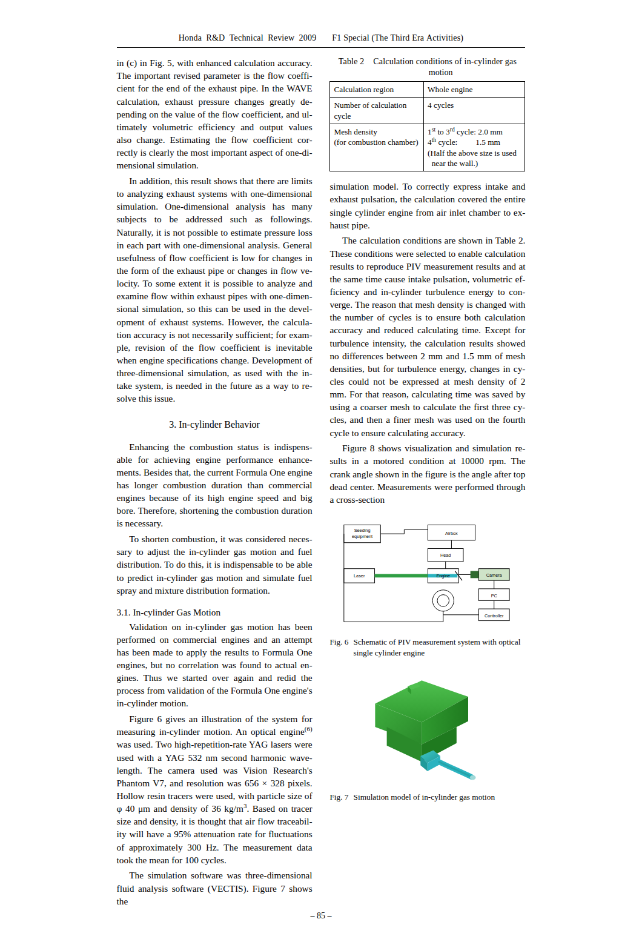Honda R&D Technical Review 2009 F1 Special (The Third Era Activities)
in (c) in Fig. 5, with enhanced calculation accuracy. The important revised parameter is the flow coefficient for the end of the exhaust pipe. In the WAVE calculation, exhaust pressure changes greatly depending on the value of the flow coefficient, and ultimately volumetric efficiency and output values also change. Estimating the flow coefficient correctly is clearly the most important aspect of one-dimensional simulation.
In addition, this result shows that there are limits to analyzing exhaust systems with one-dimensional simulation. One-dimensional analysis has many subjects to be addressed such as followings. Naturally, it is not possible to estimate pressure loss in each part with one-dimensional analysis. General usefulness of flow coefficient is low for changes in the form of the exhaust pipe or changes in flow velocity. To some extent it is possible to analyze and examine flow within exhaust pipes with one-dimensional simulation, so this can be used in the development of exhaust systems. However, the calculation accuracy is not necessarily sufficient; for example, revision of the flow coefficient is inevitable when engine specifications change. Development of three-dimensional simulation, as used with the intake system, is needed in the future as a way to resolve this issue.
3. In-cylinder Behavior
Enhancing the combustion status is indispensable for achieving engine performance enhancements. Besides that, the current Formula One engine has longer combustion duration than commercial engines because of its high engine speed and big bore. Therefore, shortening the combustion duration is necessary.
To shorten combustion, it was considered necessary to adjust the in-cylinder gas motion and fuel distribution. To do this, it is indispensable to be able to predict in-cylinder gas motion and simulate fuel spray and mixture distribution formation.
3.1. In-cylinder Gas Motion
Validation on in-cylinder gas motion has been performed on commercial engines and an attempt has been made to apply the results to Formula One engines, but no correlation was found to actual engines. Thus we started over again and redid the process from validation of the Formula One engine's in-cylinder motion.
Figure 6 gives an illustration of the system for measuring in-cylinder motion. An optical engine(6) was used. Two high-repetition-rate YAG lasers were used with a YAG 532 nm second harmonic wavelength. The camera used was Vision Research's Phantom V7, and resolution was 656 × 328 pixels. Hollow resin tracers were used, with particle size of φ 40 μm and density of 36 kg/m3. Based on tracer size and density, it is thought that air flow traceability will have a 95% attenuation rate for fluctuations of approximately 300 Hz. The measurement data took the mean for 100 cycles.
The simulation software was three-dimensional fluid analysis software (VECTIS). Figure 7 shows the
Table 2 Calculation conditions of in-cylinder gas
motion
| Calculation region | Whole engine |
| Number of calculation cycle | 4 cycles |
| Mesh density (for combustion chamber) | 1 st to 3 rd cycle: 2.0 mm 4 th cycle: 1.5 mm (Half the above size is used near the wall.) |
simulation model. To correctly express intake and exhaust pulsation, the calculation covered the entire single cylinder engine from air inlet chamber to exhaust pipe.
The calculation conditions are shown in Table 2. These conditions were selected to enable calculation results to reproduce PIV measurement results and at the same time cause intake pulsation, volumetric efficiency and in-cylinder turbulence energy to converge. The reason that mesh density is changed with the number of cycles is to ensure both calculation accuracy and reduced calculating time. Except for turbulence intensity, the calculation results showed no differences between 2 mm and 1.5 mm of mesh densities, but for turbulence energy, changes in cycles could not be expressed at mesh density of 2 mm. For that reason, calculating time was saved by using a coarser mesh to calculate the first three cycles, and then a finer mesh was used on the fourth cycle to ensure calculating accuracy.
Figure 8 shows visualization and simulation results in a motored condition at 10000 rpm. The crank angle shown in the figure is the angle after top dead center. Measurements were performed through a cross-section
Seeding equipment Airbox Head Laser Engine Camera PC Controller
Fig. 6 Schematic of PIV measurement system with optical single cylinder engine
Fig. 7 Simulation model of in-cylinder gas motion
– 85 –